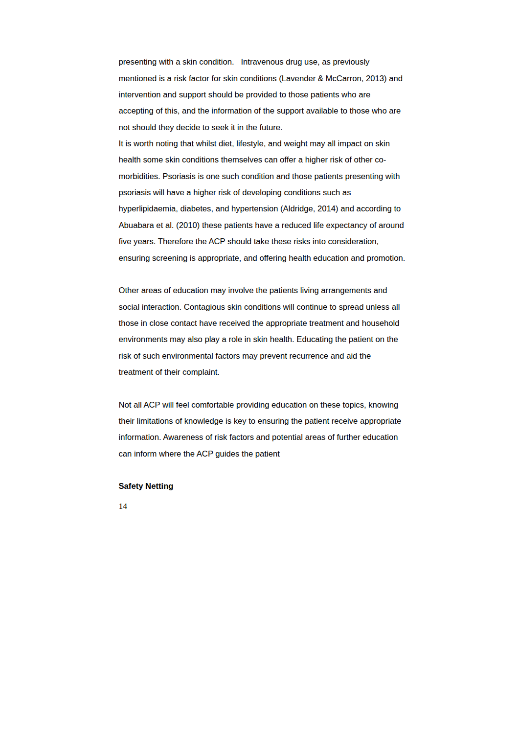presenting with a skin condition. Intravenous drug use, as previously mentioned is a risk factor for skin conditions (Lavender & McCarron, 2013) and intervention and support should be provided to those patients who are accepting of this, and the information of the support available to those who are not should they decide to seek it in the future.
It is worth noting that whilst diet, lifestyle, and weight may all impact on skin health some skin conditions themselves can offer a higher risk of other co-morbidities. Psoriasis is one such condition and those patients presenting with psoriasis will have a higher risk of developing conditions such as hyperlipidaemia, diabetes, and hypertension (Aldridge, 2014) and according to Abuabara et al. (2010) these patients have a reduced life expectancy of around five years. Therefore the ACP should take these risks into consideration, ensuring screening is appropriate, and offering health education and promotion.
Other areas of education may involve the patients living arrangements and social interaction. Contagious skin conditions will continue to spread unless all those in close contact have received the appropriate treatment and household environments may also play a role in skin health. Educating the patient on the risk of such environmental factors may prevent recurrence and aid the treatment of their complaint.
Not all ACP will feel comfortable providing education on these topics, knowing their limitations of knowledge is key to ensuring the patient receive appropriate information. Awareness of risk factors and potential areas of further education can inform where the ACP guides the patient
Safety Netting
14